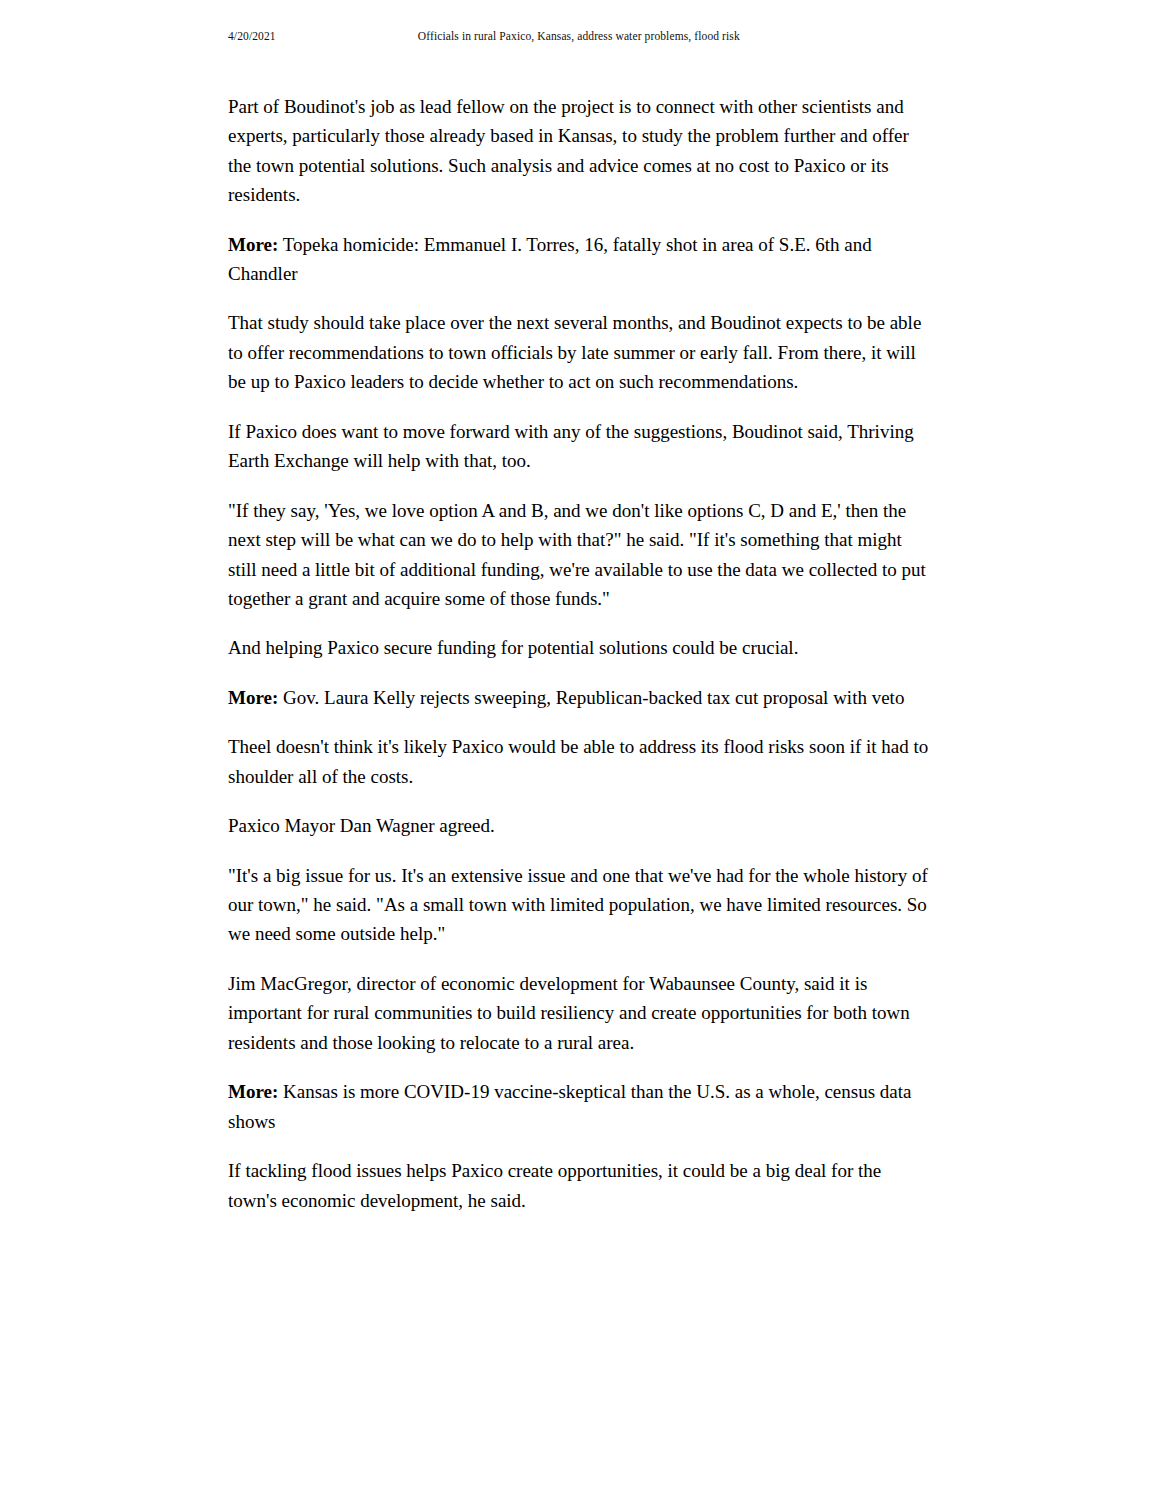4/20/2021 Officials in rural Paxico, Kansas, address water problems, flood risk
Part of Boudinot's job as lead fellow on the project is to connect with other scientists and experts, particularly those already based in Kansas, to study the problem further and offer the town potential solutions. Such analysis and advice comes at no cost to Paxico or its residents.
More: Topeka homicide: Emmanuel I. Torres, 16, fatally shot in area of S.E. 6th and Chandler
That study should take place over the next several months, and Boudinot expects to be able to offer recommendations to town officials by late summer or early fall. From there, it will be up to Paxico leaders to decide whether to act on such recommendations.
If Paxico does want to move forward with any of the suggestions, Boudinot said, Thriving Earth Exchange will help with that, too.
"If they say, 'Yes, we love option A and B, and we don't like options C, D and E,' then the next step will be what can we do to help with that?" he said. "If it's something that might still need a little bit of additional funding, we're available to use the data we collected to put together a grant and acquire some of those funds."
And helping Paxico secure funding for potential solutions could be crucial.
More: Gov. Laura Kelly rejects sweeping, Republican-backed tax cut proposal with veto
Theel doesn't think it's likely Paxico would be able to address its flood risks soon if it had to shoulder all of the costs.
Paxico Mayor Dan Wagner agreed.
"It's a big issue for us. It's an extensive issue and one that we've had for the whole history of our town," he said. "As a small town with limited population, we have limited resources. So we need some outside help."
Jim MacGregor, director of economic development for Wabaunsee County, said it is important for rural communities to build resiliency and create opportunities for both town residents and those looking to relocate to a rural area.
More: Kansas is more COVID-19 vaccine-skeptical than the U.S. as a whole, census data shows
If tackling flood issues helps Paxico create opportunities, it could be a big deal for the town's economic development, he said.